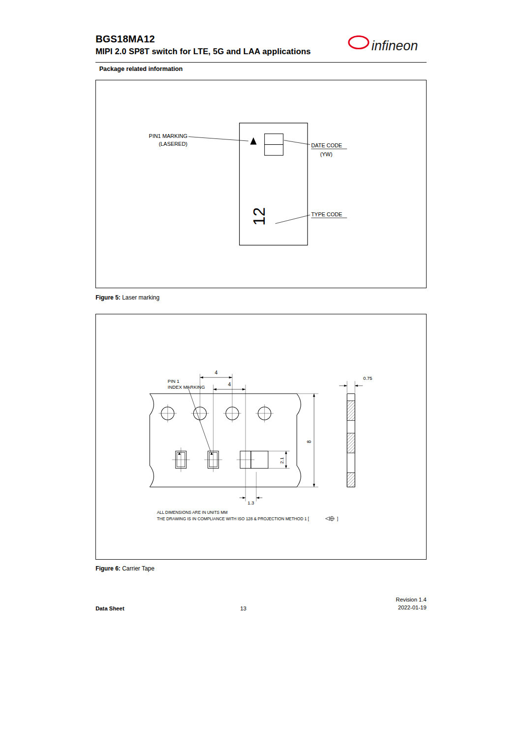BGS18MA12
MIPI 2.0 SP8T switch for LTE, 5G and LAA applications
infineon
Package related information
12 PIN1 MARKING (LASERED) DATE CODE (YW) TYPE CODE
Figure 5: Laser marking
4 4 PIN 1 INDEX MARKING 8 2.1 1.3 0.75 ALL DIMENSIONS ARE IN UNITS MM THE DRAWING IS IN COMPLIANCE WITH ISO 128 & PROJECTION METHOD 1 [ ]
Figure 6: Carrier Tape
Data Sheet
13
Revision 1.4
2022-01-19